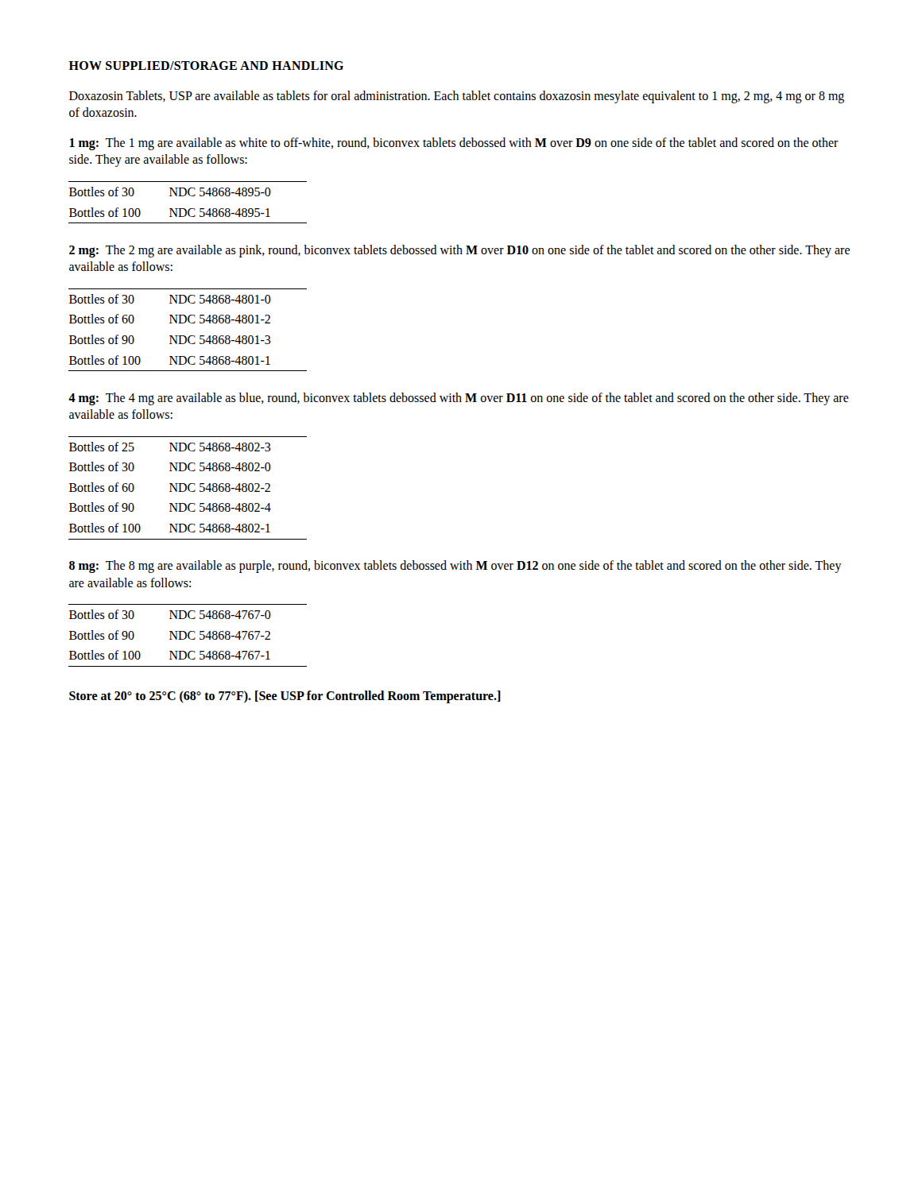HOW SUPPLIED/STORAGE AND HANDLING
Doxazosin Tablets, USP are available as tablets for oral administration. Each tablet contains doxazosin mesylate equivalent to 1 mg, 2 mg, 4 mg or 8 mg of doxazosin.
1 mg: The 1 mg are available as white to off-white, round, biconvex tablets debossed with M over D9 on one side of the tablet and scored on the other side. They are available as follows:
| Bottles of 30 | NDC 54868-4895-0 |
| Bottles of 100 | NDC 54868-4895-1 |
2 mg: The 2 mg are available as pink, round, biconvex tablets debossed with M over D10 on one side of the tablet and scored on the other side. They are available as follows:
| Bottles of 30 | NDC 54868-4801-0 |
| Bottles of 60 | NDC 54868-4801-2 |
| Bottles of 90 | NDC 54868-4801-3 |
| Bottles of 100 | NDC 54868-4801-1 |
4 mg: The 4 mg are available as blue, round, biconvex tablets debossed with M over D11 on one side of the tablet and scored on the other side. They are available as follows:
| Bottles of 25 | NDC 54868-4802-3 |
| Bottles of 30 | NDC 54868-4802-0 |
| Bottles of 60 | NDC 54868-4802-2 |
| Bottles of 90 | NDC 54868-4802-4 |
| Bottles of 100 | NDC 54868-4802-1 |
8 mg: The 8 mg are available as purple, round, biconvex tablets debossed with M over D12 on one side of the tablet and scored on the other side. They are available as follows:
| Bottles of 30 | NDC 54868-4767-0 |
| Bottles of 90 | NDC 54868-4767-2 |
| Bottles of 100 | NDC 54868-4767-1 |
Store at 20° to 25°C (68° to 77°F). [See USP for Controlled Room Temperature.]